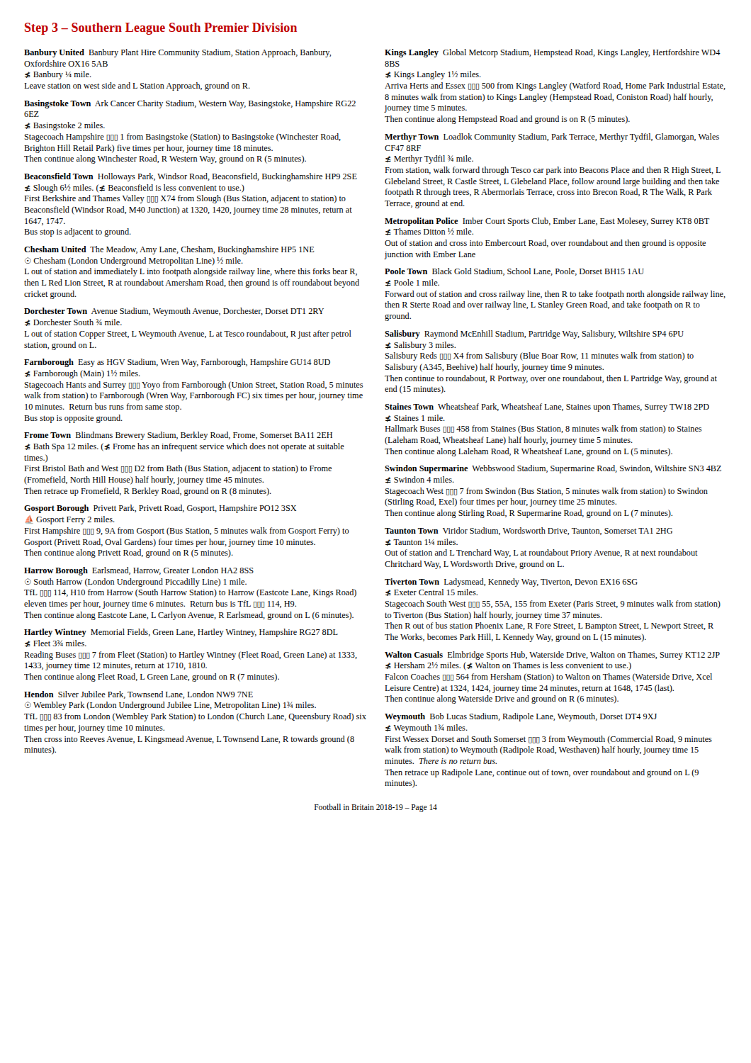Step 3 – Southern League South Premier Division
Banbury United Banbury Plant Hire Community Stadium, Station Approach, Banbury, Oxfordshire OX16 5AB
≰ Banbury ¼ mile.
Leave station on west side and L Station Approach, ground on R.
Basingstoke Town Ark Cancer Charity Stadium, Western Way, Basingstoke, Hampshire RG22 6EZ
≰ Basingstoke 2 miles.
Stagecoach Hampshire ▯▯▯ 1 from Basingstoke (Station) to Basingstoke (Winchester Road, Brighton Hill Retail Park) five times per hour, journey time 18 minutes.
Then continue along Winchester Road, R Western Way, ground on R (5 minutes).
Beaconsfield Town Holloways Park, Windsor Road, Beaconsfield, Buckinghamshire HP9 2SE
≰ Slough 6½ miles. (≰ Beaconsfield is less convenient to use.)
First Berkshire and Thames Valley ▯▯▯ X74 from Slough (Bus Station, adjacent to station) to Beaconsfield (Windsor Road, M40 Junction) at 1320, 1420, journey time 28 minutes, return at 1647, 1747.
Bus stop is adjacent to ground.
Chesham United The Meadow, Amy Lane, Chesham, Buckinghamshire HP5 1NE
☉ Chesham (London Underground Metropolitan Line) ½ mile.
L out of station and immediately L into footpath alongside railway line, where this forks bear R, then L Red Lion Street, R at roundabout Amersham Road, then ground is off roundabout beyond cricket ground.
Dorchester Town Avenue Stadium, Weymouth Avenue, Dorchester, Dorset DT1 2RY
≰ Dorchester South ¾ mile.
L out of station Copper Street, L Weymouth Avenue, L at Tesco roundabout, R just after petrol station, ground on L.
Farnborough Easy as HGV Stadium, Wren Way, Farnborough, Hampshire GU14 8UD
≰ Farnborough (Main) 1½ miles.
Stagecoach Hants and Surrey ▯▯▯ Yoyo from Farnborough (Union Street, Station Road, 5 minutes walk from station) to Farnborough (Wren Way, Farnborough FC) six times per hour, journey time 10 minutes. Return bus runs from same stop.
Bus stop is opposite ground.
Frome Town Blindmans Brewery Stadium, Berkley Road, Frome, Somerset BA11 2EH
≰ Bath Spa 12 miles. (≰ Frome has an infrequent service which does not operate at suitable times.)
First Bristol Bath and West ▯▯▯ D2 from Bath (Bus Station, adjacent to station) to Frome (Fromefield, North Hill House) half hourly, journey time 45 minutes.
Then retrace up Fromefield, R Berkley Road, ground on R (8 minutes).
Gosport Borough Privett Park, Privett Road, Gosport, Hampshire PO12 3SX
⛵ Gosport Ferry 2 miles.
First Hampshire ▯▯▯ 9, 9A from Gosport (Bus Station, 5 minutes walk from Gosport Ferry) to Gosport (Privett Road, Oval Gardens) four times per hour, journey time 10 minutes.
Then continue along Privett Road, ground on R (5 minutes).
Harrow Borough Earlsmead, Harrow, Greater London HA2 8SS
☉ South Harrow (London Underground Piccadilly Line) 1 mile.
TfL ▯▯▯ 114, H10 from Harrow (South Harrow Station) to Harrow (Eastcote Lane, Kings Road) eleven times per hour, journey time 6 minutes. Return bus is TfL ▯▯▯ 114, H9.
Then continue along Eastcote Lane, L Carlyon Avenue, R Earlsmead, ground on L (6 minutes).
Hartley Wintney Memorial Fields, Green Lane, Hartley Wintney, Hampshire RG27 8DL
≰ Fleet 3¾ miles.
Reading Buses ▯▯▯ 7 from Fleet (Station) to Hartley Wintney (Fleet Road, Green Lane) at 1333, 1433, journey time 12 minutes, return at 1710, 1810.
Then continue along Fleet Road, L Green Lane, ground on R (7 minutes).
Hendon Silver Jubilee Park, Townsend Lane, London NW9 7NE
☉ Wembley Park (London Underground Jubilee Line, Metropolitan Line) 1¾ miles.
TfL ▯▯▯ 83 from London (Wembley Park Station) to London (Church Lane, Queensbury Road) six times per hour, journey time 10 minutes.
Then cross into Reeves Avenue, L Kingsmead Avenue, L Townsend Lane, R towards ground (8 minutes).
Kings Langley Global Metcorp Stadium, Hempstead Road, Kings Langley, Hertfordshire WD4 8BS
≰ Kings Langley 1½ miles.
Arriva Herts and Essex ▯▯▯ 500 from Kings Langley (Watford Road, Home Park Industrial Estate, 8 minutes walk from station) to Kings Langley (Hempstead Road, Coniston Road) half hourly, journey time 5 minutes.
Then continue along Hempstead Road and ground is on R (5 minutes).
Merthyr Town Loadlok Community Stadium, Park Terrace, Merthyr Tydfil, Glamorgan, Wales CF47 8RF
≰ Merthyr Tydfil ¾ mile.
From station, walk forward through Tesco car park into Beacons Place and then R High Street, L Glebeland Street, R Castle Street, L Glebeland Place, follow around large building and then take footpath R through trees, R Abermorlais Terrace, cross into Brecon Road, R The Walk, R Park Terrace, ground at end.
Metropolitan Police Imber Court Sports Club, Ember Lane, East Molesey, Surrey KT8 0BT
≰ Thames Ditton ½ mile.
Out of station and cross into Embercourt Road, over roundabout and then ground is opposite junction with Ember Lane
Poole Town Black Gold Stadium, School Lane, Poole, Dorset BH15 1AU
≰ Poole 1 mile.
Forward out of station and cross railway line, then R to take footpath north alongside railway line, then R Sterte Road and over railway line, L Stanley Green Road, and take footpath on R to ground.
Salisbury Raymond McEnhill Stadium, Partridge Way, Salisbury, Wiltshire SP4 6PU
≰ Salisbury 3 miles.
Salisbury Reds ▯▯▯ X4 from Salisbury (Blue Boar Row, 11 minutes walk from station) to Salisbury (A345, Beehive) half hourly, journey time 9 minutes.
Then continue to roundabout, R Portway, over one roundabout, then L Partridge Way, ground at end (15 minutes).
Staines Town Wheatsheaf Park, Wheatsheaf Lane, Staines upon Thames, Surrey TW18 2PD
≰ Staines 1 mile.
Hallmark Buses ▯▯▯ 458 from Staines (Bus Station, 8 minutes walk from station) to Staines (Laleham Road, Wheatsheaf Lane) half hourly, journey time 5 minutes.
Then continue along Laleham Road, R Wheatsheaf Lane, ground on L (5 minutes).
Swindon Supermarine Webbswood Stadium, Supermarine Road, Swindon, Wiltshire SN3 4BZ
≰ Swindon 4 miles.
Stagecoach West ▯▯▯ 7 from Swindon (Bus Station, 5 minutes walk from station) to Swindon (Stirling Road, Exel) four times per hour, journey time 25 minutes.
Then continue along Stirling Road, R Supermarine Road, ground on L (7 minutes).
Taunton Town Viridor Stadium, Wordsworth Drive, Taunton, Somerset TA1 2HG
≰ Taunton 1¼ miles.
Out of station and L Trenchard Way, L at roundabout Priory Avenue, R at next roundabout Chritchard Way, L Wordsworth Drive, ground on L.
Tiverton Town Ladysmead, Kennedy Way, Tiverton, Devon EX16 6SG
≰ Exeter Central 15 miles.
Stagecoach South West ▯▯▯ 55, 55A, 155 from Exeter (Paris Street, 9 minutes walk from station) to Tiverton (Bus Station) half hourly, journey time 37 minutes.
Then R out of bus station Phoenix Lane, R Fore Street, L Bampton Street, L Newport Street, R The Works, becomes Park Hill, L Kennedy Way, ground on L (15 minutes).
Walton Casuals Elmbridge Sports Hub, Waterside Drive, Walton on Thames, Surrey KT12 2JP
≰ Hersham 2½ miles. (≰ Walton on Thames is less convenient to use.)
Falcon Coaches ▯▯▯ 564 from Hersham (Station) to Walton on Thames (Waterside Drive, Xcel Leisure Centre) at 1324, 1424, journey time 24 minutes, return at 1648, 1745 (last).
Then continue along Waterside Drive and ground on R (6 minutes).
Weymouth Bob Lucas Stadium, Radipole Lane, Weymouth, Dorset DT4 9XJ
≰ Weymouth 1¾ miles.
First Wessex Dorset and South Somerset ▯▯▯ 3 from Weymouth (Commercial Road, 9 minutes walk from station) to Weymouth (Radipole Road, Westhaven) half hourly, journey time 15 minutes. There is no return bus.
Then retrace up Radipole Lane, continue out of town, over roundabout and ground on L (9 minutes).
Football in Britain 2018-19 – Page 14